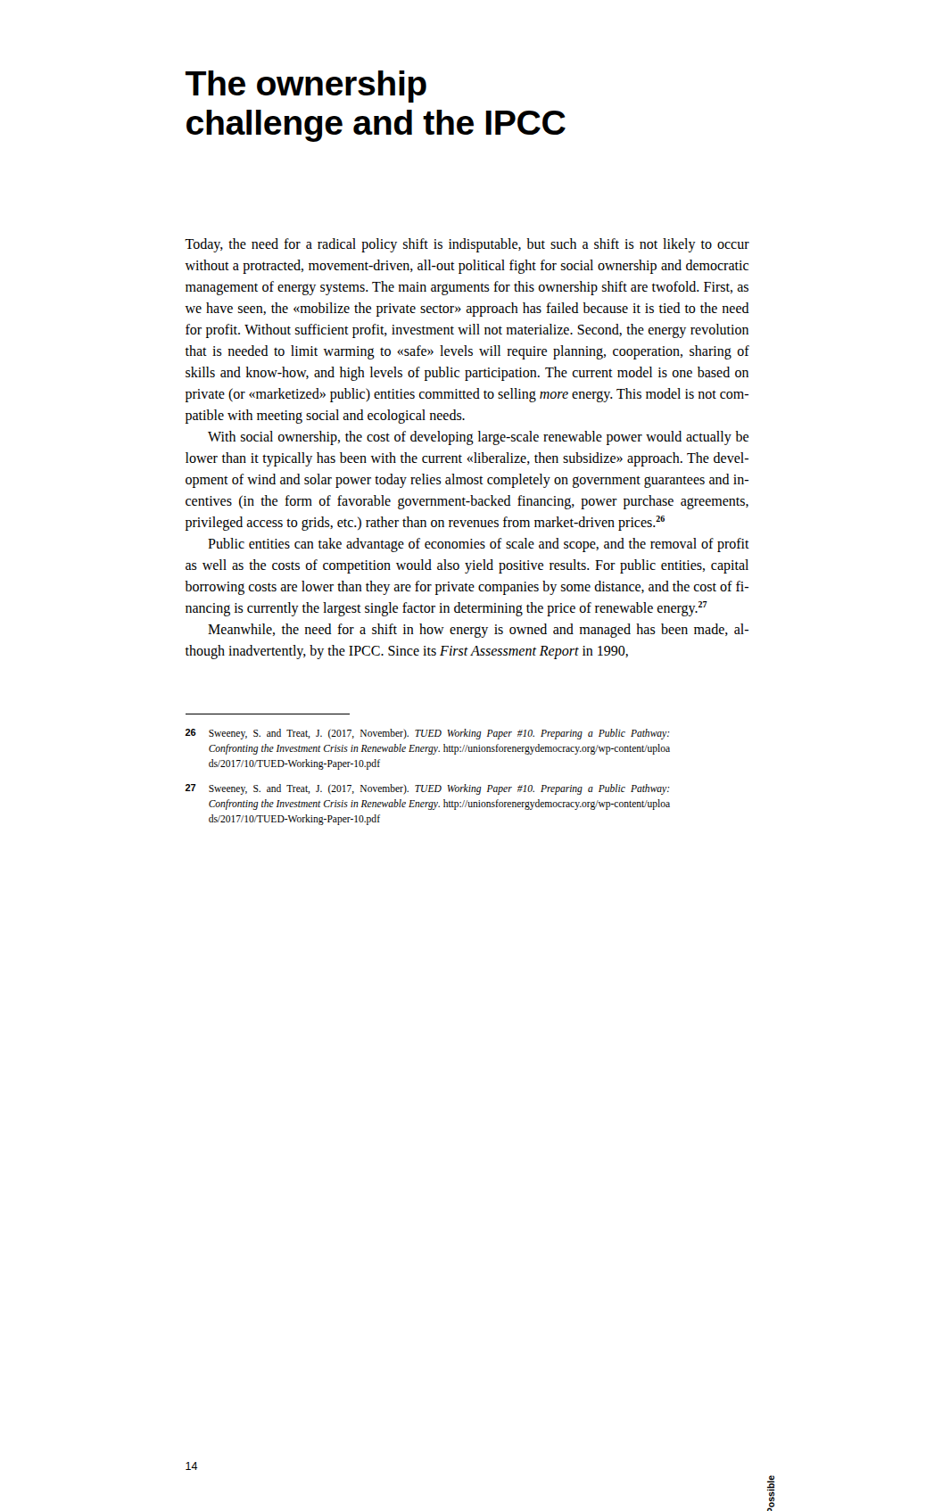The ownership challenge and the IPCC
Today, the need for a radical policy shift is indisputable, but such a shift is not likely to occur without a protracted, movement-driven, all-out political fight for social ownership and democratic management of energy systems. The main arguments for this ownership shift are twofold. First, as we have seen, the «mobilize the private sector» approach has failed because it is tied to the need for profit. Without sufficient profit, investment will not materialize. Second, the energy revolution that is needed to limit warming to «safe» levels will require planning, cooperation, sharing of skills and know-how, and high levels of public participation. The current model is one based on private (or «marketized» public) entities committed to selling more energy. This model is not compatible with meeting social and ecological needs.
With social ownership, the cost of developing large-scale renewable power would actually be lower than it typically has been with the current «liberalize, then subsidize» approach. The development of wind and solar power today relies almost completely on government guarantees and incentives (in the form of favorable government-backed financing, power purchase agreements, privileged access to grids, etc.) rather than on revenues from market-driven prices.26
Public entities can take advantage of economies of scale and scope, and the removal of profit as well as the costs of competition would also yield positive results. For public entities, capital borrowing costs are lower than they are for private companies by some distance, and the cost of financing is currently the largest single factor in determining the price of renewable energy.27
Meanwhile, the need for a shift in how energy is owned and managed has been made, although inadvertently, by the IPCC. Since its First Assessment Report in 1990,
26
Sweeney, S. and Treat, J. (2017, November). TUED Working Paper #10. Preparing a Public Pathway: Confronting the Investment Crisis in Renewable Energy. http://unionsforenergydemocracy.org/wp-content/uploads/2017/10/TUED-Working-Paper-10.pdf
27
Sweeney, S. and Treat, J. (2017, November). TUED Working Paper #10. Preparing a Public Pathway: Confronting the Investment Crisis in Renewable Energy. http://unionsforenergydemocracy.org/wp-content/uploads/2017/10/TUED-Working-Paper-10.pdf
14
Another Energy is Possible